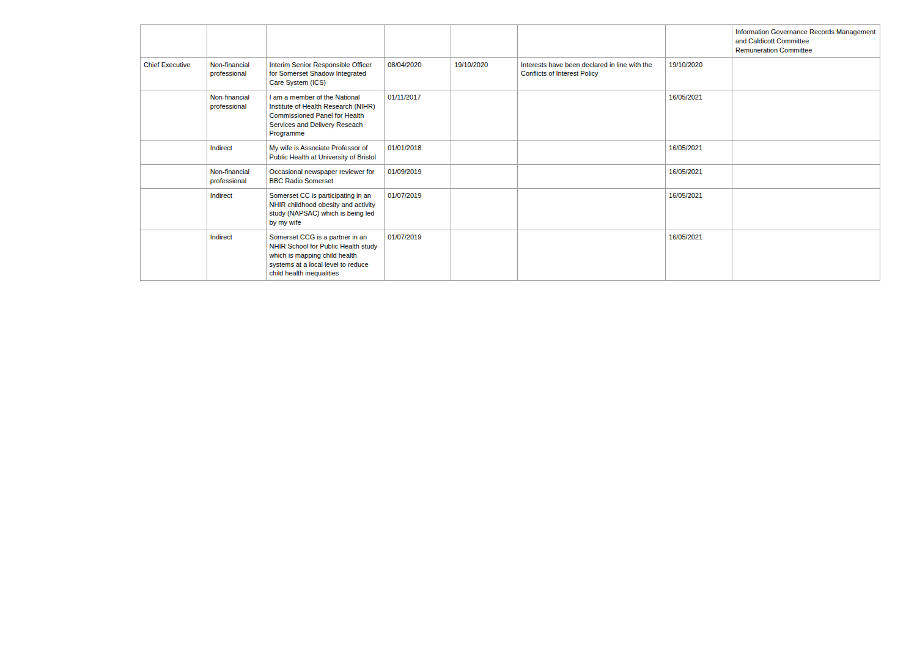| | | | | | | | | Information Governance Records Management and Caldicott Committee Remuneration Committee |
| | Chief Executive | Non-financial professional | Interim Senior Responsible Officer for Somerset Shadow Integrated Care System (ICS) | 08/04/2020 | 19/10/2020 | Interests have been declared in line with the Conflicts of Interest Policy | 19/10/2020 | |
| | | Non-financial professional | I am a member of the National Institute of Health Research (NIHR) Commissioned Panel for Health Services and Delivery Reseach Programme | 01/11/2017 | | | 16/05/2021 | |
| | | Indirect | My wife is Associate Professor of Public Health at University of Bristol | 01/01/2018 | | | 16/05/2021 | |
| | | Non-financial professional | Occasional newspaper reviewer for BBC Radio Somerset | 01/09/2019 | | | 16/05/2021 | |
| | | Indirect | Somerset CC is participating in an NHIR childhood obesity and activity study (NAPSAC) which is being led by my wife | 01/07/2019 | | | 16/05/2021 | |
| | | Indirect | Somerset CCG is a partner in an NHIR School for Public Health study which is mapping child health systems at a local level to reduce child health inequalities | 01/07/2019 | | | 16/05/2021 | |